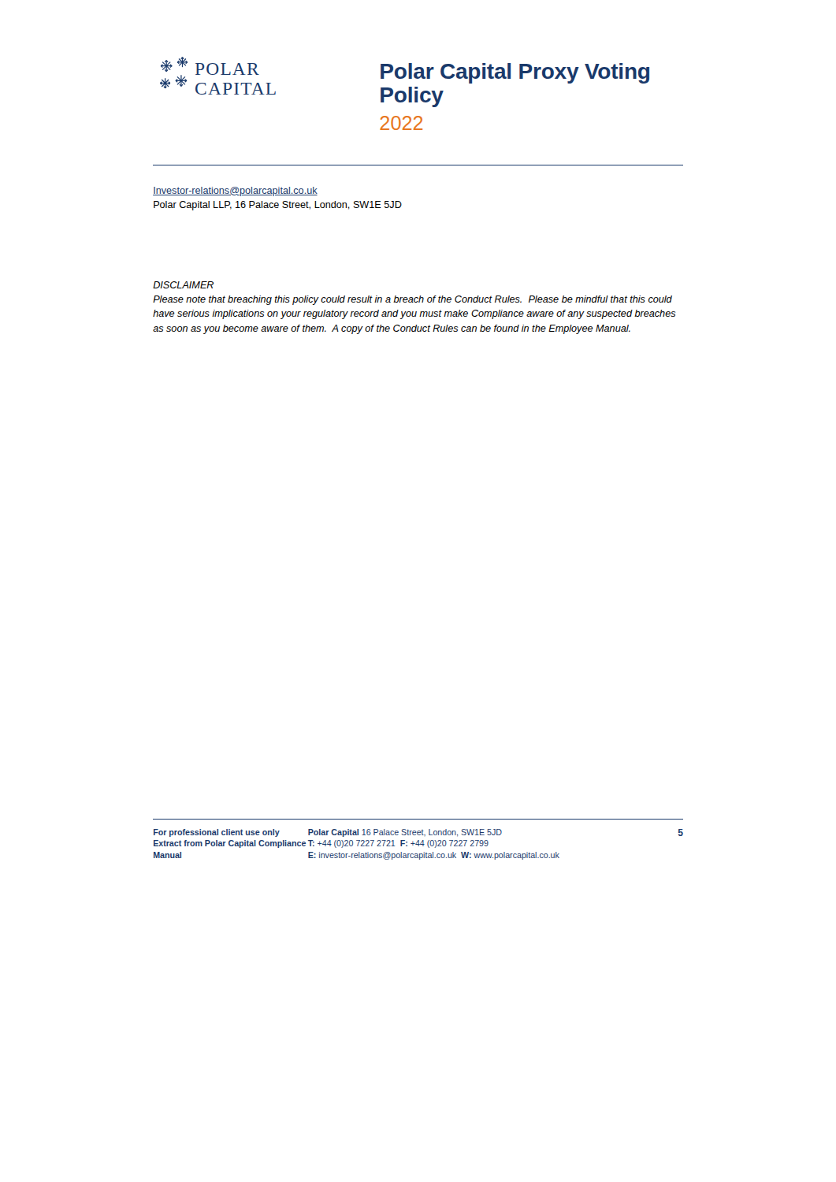POLAR CAPITAL
Polar Capital Proxy Voting Policy
2022
Investor-relations@polarcapital.co.uk
Polar Capital LLP, 16 Palace Street, London, SW1E 5JD
DISCLAIMER
Please note that breaching this policy could result in a breach of the Conduct Rules. Please be mindful that this could have serious implications on your regulatory record and you must make Compliance aware of any suspected breaches as soon as you become aware of them. A copy of the Conduct Rules can be found in the Employee Manual.
For professional client use only Extract from Polar Capital Compliance Manual
Polar Capital 16 Palace Street, London, SW1E 5JD
T: +44 (0)20 7227 2721 F: +44 (0)20 7227 2799
E: investor-relations@polarcapital.co.uk W: www.polarcapital.co.uk
5